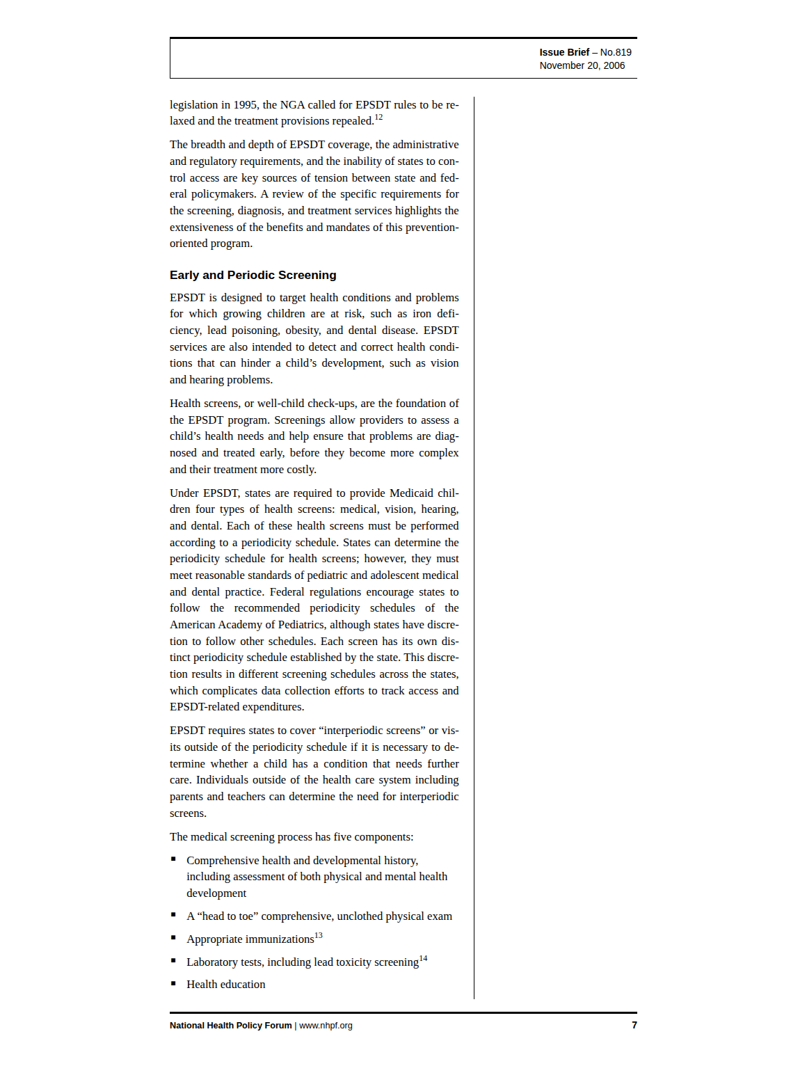Issue Brief – No.819
November 20, 2006
legislation in 1995, the NGA called for EPSDT rules to be relaxed and the treatment provisions repealed.12
The breadth and depth of EPSDT coverage, the administrative and regulatory requirements, and the inability of states to control access are key sources of tension between state and federal policymakers. A review of the specific requirements for the screening, diagnosis, and treatment services highlights the extensiveness of the benefits and mandates of this prevention-oriented program.
Early and Periodic Screening
EPSDT is designed to target health conditions and problems for which growing children are at risk, such as iron deficiency, lead poisoning, obesity, and dental disease. EPSDT services are also intended to detect and correct health conditions that can hinder a child’s development, such as vision and hearing problems.
Health screens, or well-child check-ups, are the foundation of the EPSDT program. Screenings allow providers to assess a child’s health needs and help ensure that problems are diagnosed and treated early, before they become more complex and their treatment more costly.
Under EPSDT, states are required to provide Medicaid children four types of health screens: medical, vision, hearing, and dental. Each of these health screens must be performed according to a periodicity schedule. States can determine the periodicity schedule for health screens; however, they must meet reasonable standards of pediatric and adolescent medical and dental practice. Federal regulations encourage states to follow the recommended periodicity schedules of the American Academy of Pediatrics, although states have discretion to follow other schedules. Each screen has its own distinct periodicity schedule established by the state. This discretion results in different screening schedules across the states, which complicates data collection efforts to track access and EPSDT-related expenditures.
EPSDT requires states to cover “interperiodic screens” or visits outside of the periodicity schedule if it is necessary to determine whether a child has a condition that needs further care. Individuals outside of the health care system including parents and teachers can determine the need for interperiodic screens.
The medical screening process has five components:
Comprehensive health and developmental history, including assessment of both physical and mental health development
A “head to toe” comprehensive, unclothed physical exam
Appropriate immunizations13
Laboratory tests, including lead toxicity screening14
Health education
National Health Policy Forum | www.nhpf.org
7